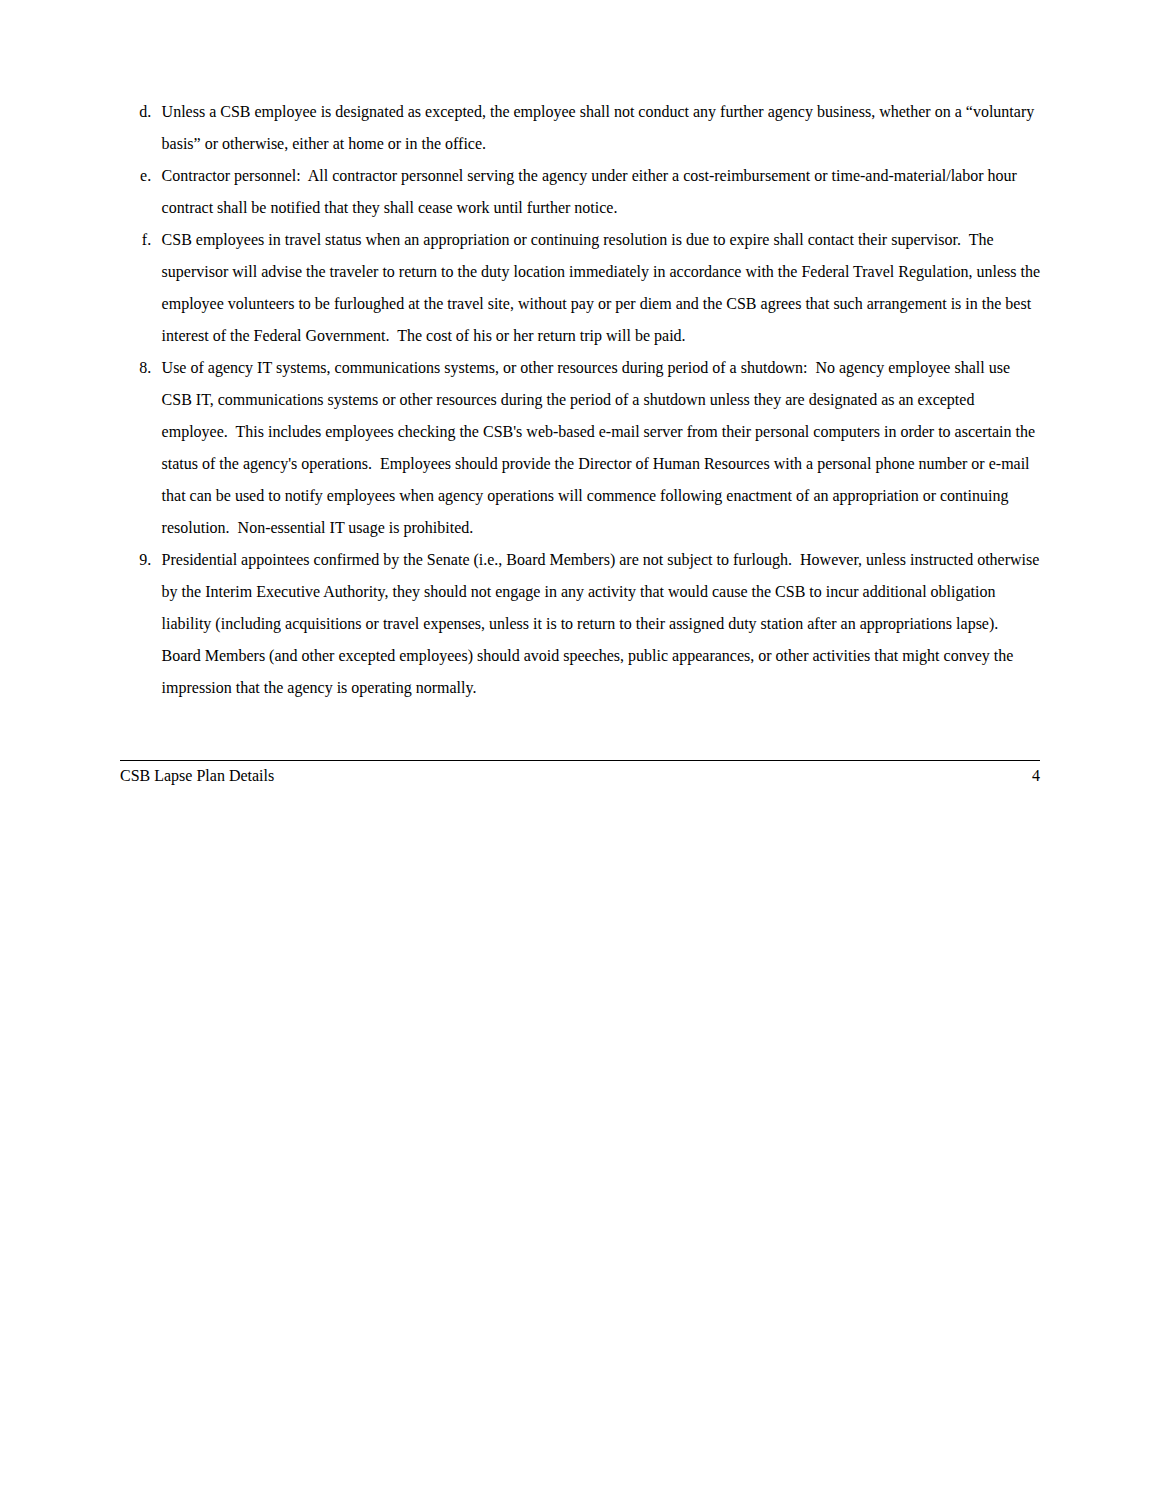Unless a CSB employee is designated as excepted, the employee shall not conduct any further agency business, whether on a “voluntary basis” or otherwise, either at home or in the office.
Contractor personnel: All contractor personnel serving the agency under either a cost-reimbursement or time-and-material/labor hour contract shall be notified that they shall cease work until further notice.
CSB employees in travel status when an appropriation or continuing resolution is due to expire shall contact their supervisor. The supervisor will advise the traveler to return to the duty location immediately in accordance with the Federal Travel Regulation, unless the employee volunteers to be furloughed at the travel site, without pay or per diem and the CSB agrees that such arrangement is in the best interest of the Federal Government. The cost of his or her return trip will be paid.
Use of agency IT systems, communications systems, or other resources during period of a shutdown: No agency employee shall use CSB IT, communications systems or other resources during the period of a shutdown unless they are designated as an excepted employee. This includes employees checking the CSB's web-based e-mail server from their personal computers in order to ascertain the status of the agency's operations. Employees should provide the Director of Human Resources with a personal phone number or e-mail that can be used to notify employees when agency operations will commence following enactment of an appropriation or continuing resolution. Non-essential IT usage is prohibited.
Presidential appointees confirmed by the Senate (i.e., Board Members) are not subject to furlough. However, unless instructed otherwise by the Interim Executive Authority, they should not engage in any activity that would cause the CSB to incur additional obligation liability (including acquisitions or travel expenses, unless it is to return to their assigned duty station after an appropriations lapse). Board Members (and other excepted employees) should avoid speeches, public appearances, or other activities that might convey the impression that the agency is operating normally.
CSB Lapse Plan Details 4